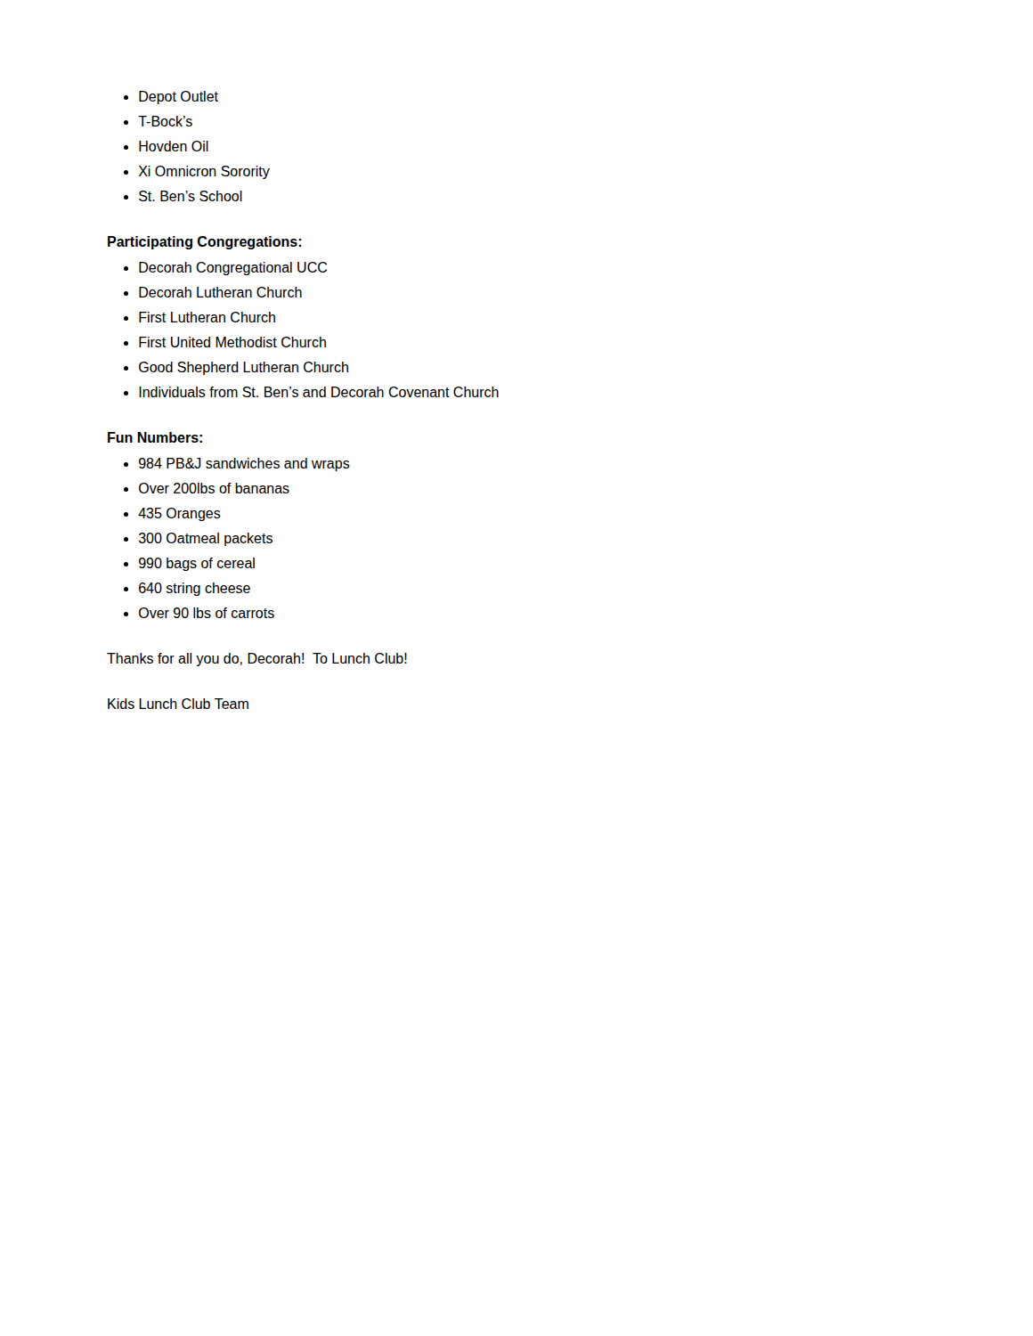Depot Outlet
T-Bock’s
Hovden Oil
Xi Omnicron Sorority
St. Ben’s School
Participating Congregations:
Decorah Congregational UCC
Decorah Lutheran Church
First Lutheran Church
First United Methodist Church
Good Shepherd Lutheran Church
Individuals from St. Ben’s and Decorah Covenant Church
Fun Numbers:
984 PB&J sandwiches and wraps
Over 200lbs of bananas
435 Oranges
300 Oatmeal packets
990 bags of cereal
640 string cheese
Over 90 lbs of carrots
Thanks for all you do, Decorah! To Lunch Club!
Kids Lunch Club Team